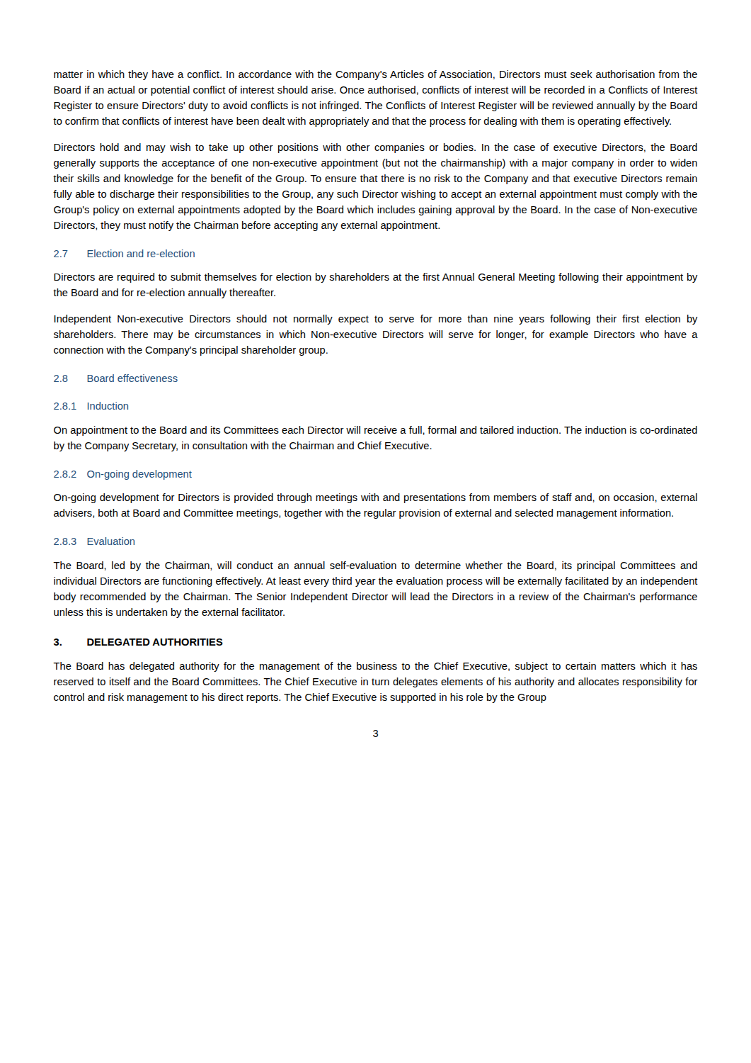matter in which they have a conflict. In accordance with the Company's Articles of Association, Directors must seek authorisation from the Board if an actual or potential conflict of interest should arise. Once authorised, conflicts of interest will be recorded in a Conflicts of Interest Register to ensure Directors' duty to avoid conflicts is not infringed. The Conflicts of Interest Register will be reviewed annually by the Board to confirm that conflicts of interest have been dealt with appropriately and that the process for dealing with them is operating effectively.
Directors hold and may wish to take up other positions with other companies or bodies. In the case of executive Directors, the Board generally supports the acceptance of one non-executive appointment (but not the chairmanship) with a major company in order to widen their skills and knowledge for the benefit of the Group. To ensure that there is no risk to the Company and that executive Directors remain fully able to discharge their responsibilities to the Group, any such Director wishing to accept an external appointment must comply with the Group's policy on external appointments adopted by the Board which includes gaining approval by the Board. In the case of Non-executive Directors, they must notify the Chairman before accepting any external appointment.
2.7 Election and re-election
Directors are required to submit themselves for election by shareholders at the first Annual General Meeting following their appointment by the Board and for re-election annually thereafter.
Independent Non-executive Directors should not normally expect to serve for more than nine years following their first election by shareholders. There may be circumstances in which Non-executive Directors will serve for longer, for example Directors who have a connection with the Company's principal shareholder group.
2.8 Board effectiveness
2.8.1 Induction
On appointment to the Board and its Committees each Director will receive a full, formal and tailored induction. The induction is co-ordinated by the Company Secretary, in consultation with the Chairman and Chief Executive.
2.8.2 On-going development
On-going development for Directors is provided through meetings with and presentations from members of staff and, on occasion, external advisers, both at Board and Committee meetings, together with the regular provision of external and selected management information.
2.8.3 Evaluation
The Board, led by the Chairman, will conduct an annual self-evaluation to determine whether the Board, its principal Committees and individual Directors are functioning effectively. At least every third year the evaluation process will be externally facilitated by an independent body recommended by the Chairman. The Senior Independent Director will lead the Directors in a review of the Chairman's performance unless this is undertaken by the external facilitator.
3. DELEGATED AUTHORITIES
The Board has delegated authority for the management of the business to the Chief Executive, subject to certain matters which it has reserved to itself and the Board Committees. The Chief Executive in turn delegates elements of his authority and allocates responsibility for control and risk management to his direct reports. The Chief Executive is supported in his role by the Group
3